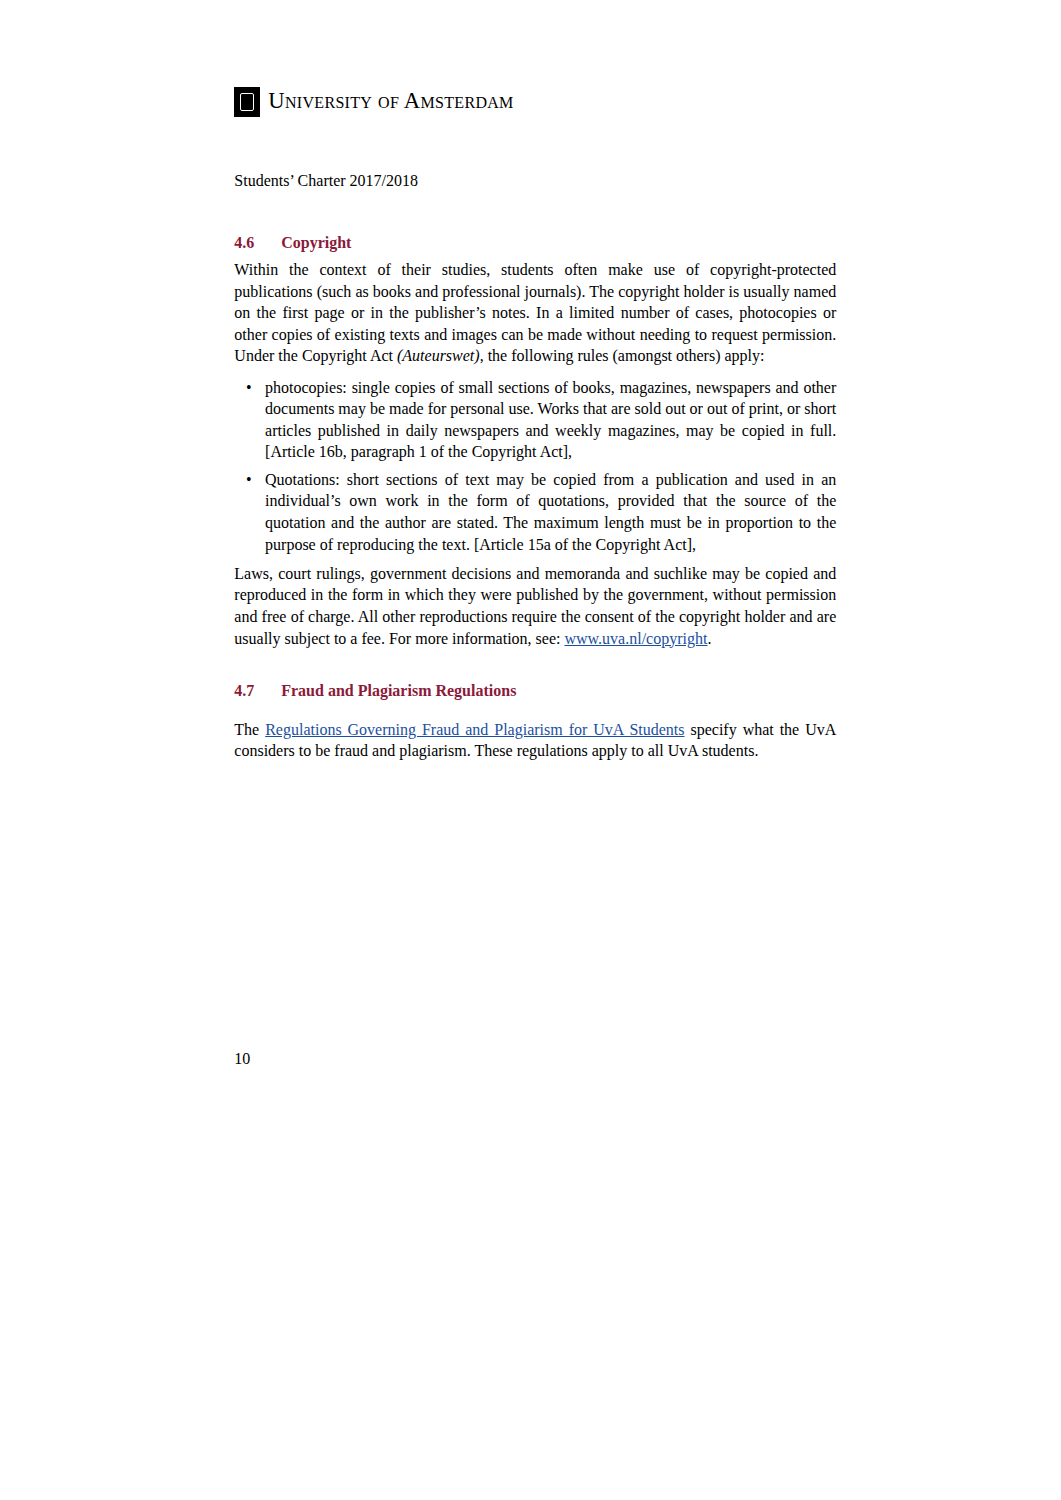University of Amsterdam
Students’ Charter 2017/2018
4.6 Copyright
Within the context of their studies, students often make use of copyright-protected publications (such as books and professional journals). The copyright holder is usually named on the first page or in the publisher’s notes. In a limited number of cases, photocopies or other copies of existing texts and images can be made without needing to request permission. Under the Copyright Act (Auteurswet), the following rules (amongst others) apply:
photocopies: single copies of small sections of books, magazines, newspapers and other documents may be made for personal use. Works that are sold out or out of print, or short articles published in daily newspapers and weekly magazines, may be copied in full. [Article 16b, paragraph 1 of the Copyright Act],
Quotations: short sections of text may be copied from a publication and used in an individual’s own work in the form of quotations, provided that the source of the quotation and the author are stated. The maximum length must be in proportion to the purpose of reproducing the text. [Article 15a of the Copyright Act],
Laws, court rulings, government decisions and memoranda and suchlike may be copied and reproduced in the form in which they were published by the government, without permission and free of charge. All other reproductions require the consent of the copyright holder and are usually subject to a fee. For more information, see: www.uva.nl/copyright.
4.7 Fraud and Plagiarism Regulations
The Regulations Governing Fraud and Plagiarism for UvA Students specify what the UvA considers to be fraud and plagiarism. These regulations apply to all UvA students.
10